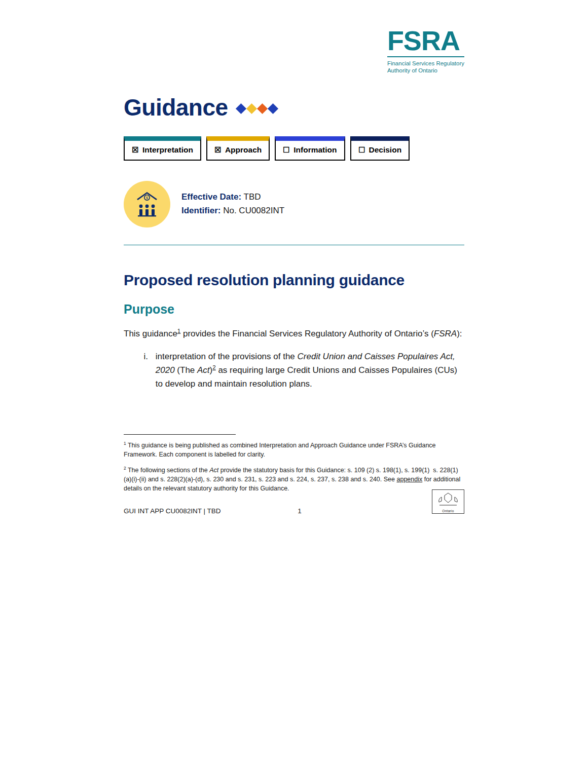FSRA
Financial Services Regulatory
Authority of Ontario
Guidance
☒ Interpretation
☒ Approach
☐ Information
☐ Decision
$
Effective Date: TBD
Identifier: No. CU0082INT
Proposed resolution planning guidance
Purpose
This guidance1 provides the Financial Services Regulatory Authority of Ontario’s (FSRA):
interpretation of the provisions of the Credit Union and Caisses Populaires Act, 2020 (The Act)2 as requiring large Credit Unions and Caisses Populaires (CUs) to develop and maintain resolution plans.
1 This guidance is being published as combined Interpretation and Approach Guidance under FSRA’s Guidance Framework. Each component is labelled for clarity.
2 The following sections of the Act provide the statutory basis for this Guidance: s. 109 (2) s. 198(1), s. 199(1) s. 228(1)(a)(i)-(ii) and s. 228(2)(a)-(d), s. 230 and s. 231, s. 223 and s. 224, s. 237, s. 238 and s. 240. See appendix for additional details on the relevant statutory authority for this Guidance.
GUI INT APP CU0082INT | TBD
1
Ontario